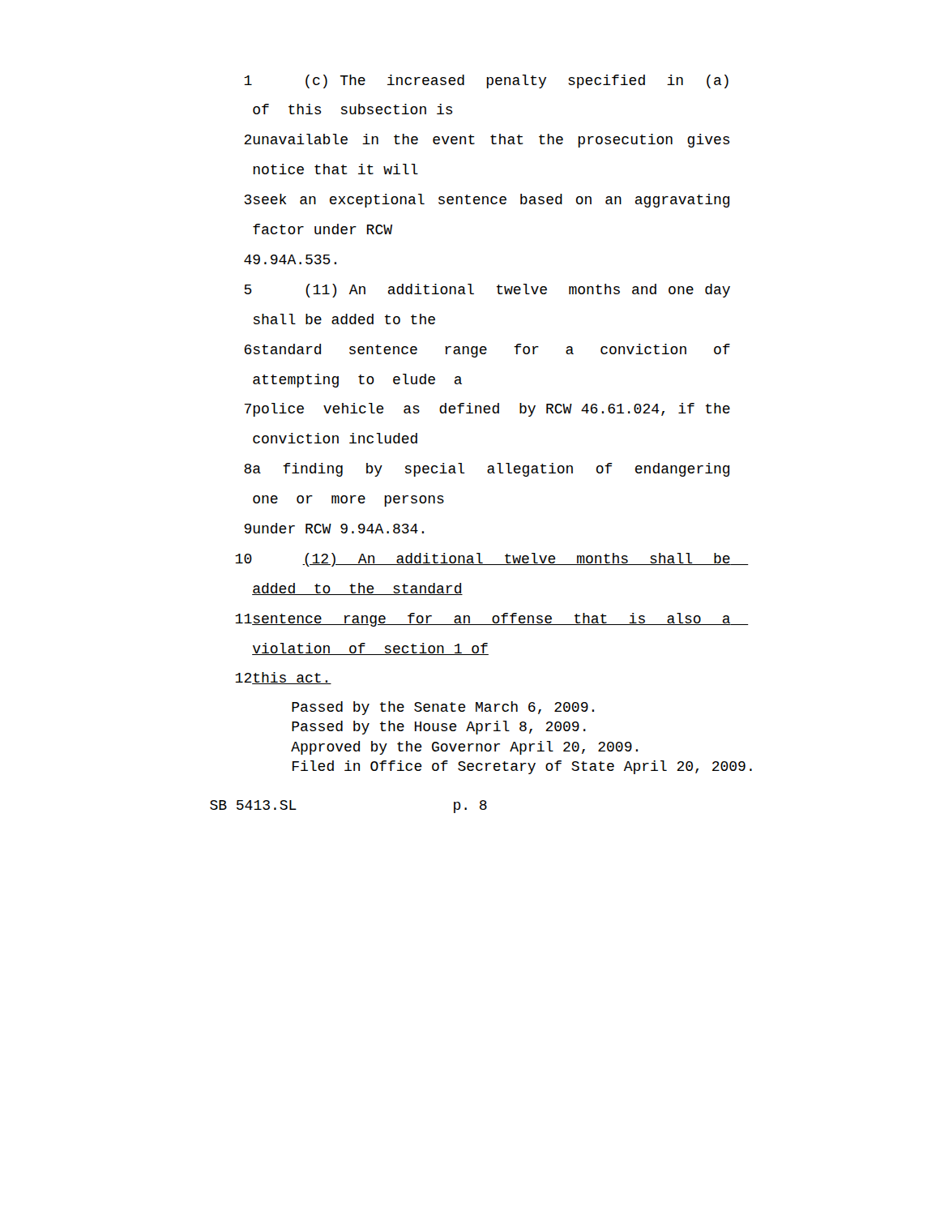| 1 | (c) The increased penalty specified in (a) of this subsection is |
| 2 | unavailable in the event that the prosecution gives notice that it will |
| 3 | seek an exceptional sentence based on an aggravating factor under RCW |
| 4 | 9.94A.535. |
| 5 | (11) An additional twelve months and one day shall be added to the |
| 6 | standard sentence range for a conviction of attempting to elude a |
| 7 | police vehicle as defined by RCW 46.61.024, if the conviction included |
| 8 | a finding by special allegation of endangering one or more persons |
| 9 | under RCW 9.94A.834. |
| 10 | (12) An additional twelve months shall be added to the standard |
| 11 | sentence range for an offense that is also a violation of section 1 of |
| 12 | this act. |
Passed by the Senate March 6, 2009. Passed by the House April 8, 2009. Approved by the Governor April 20, 2009. Filed in Office of Secretary of State April 20, 2009.
SB 5413.SL
p. 8
SB 5413.SL